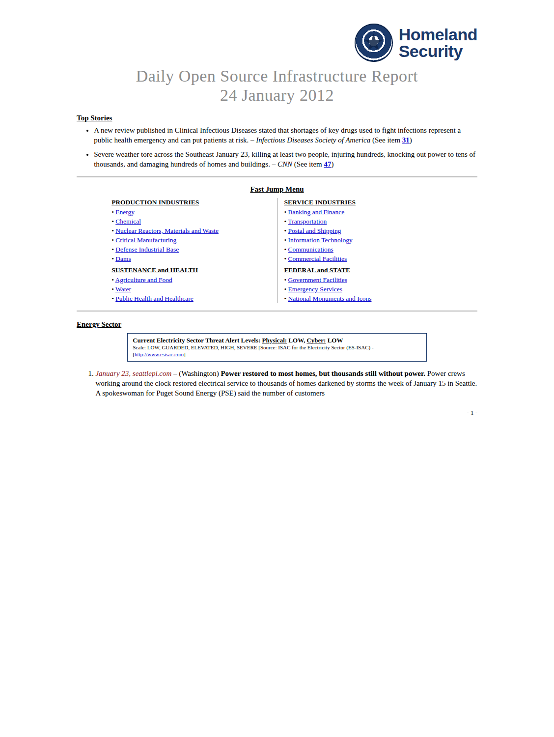Homeland Security
Daily Open Source Infrastructure Report
24 January 2012
Top Stories
A new review published in Clinical Infectious Diseases stated that shortages of key drugs used to fight infections represent a public health emergency and can put patients at risk. – Infectious Diseases Society of America (See item 31)
Severe weather tore across the Southeast January 23, killing at least two people, injuring hundreds, knocking out power to tens of thousands, and damaging hundreds of homes and buildings. – CNN (See item 47)
Fast Jump Menu
| PRODUCTION INDUSTRIES • Energy • Chemical • Nuclear Reactors, Materials and Waste • Critical Manufacturing • Defense Industrial Base • Dams SUSTENANCE and HEALTH • Agriculture and Food • Water • Public Health and Healthcare | SERVICE INDUSTRIES • Banking and Finance • Transportation • Postal and Shipping • Information Technology • Communications • Commercial Facilities FEDERAL and STATE • Government Facilities • Emergency Services • National Monuments and Icons |
Energy Sector
Current Electricity Sector Threat Alert Levels: Physical: LOW, Cyber: LOW
Scale: LOW, GUARDED, ELEVATED, HIGH, SEVERE [Source: ISAC for the Electricity Sector (ES-ISAC) - [http://www.esisac.com]
January 23, seattlepi.com – (Washington) Power restored to most homes, but thousands still without power. Power crews working around the clock restored electrical service to thousands of homes darkened by storms the week of January 15 in Seattle. A spokeswoman for Puget Sound Energy (PSE) said the number of customers
- 1 -